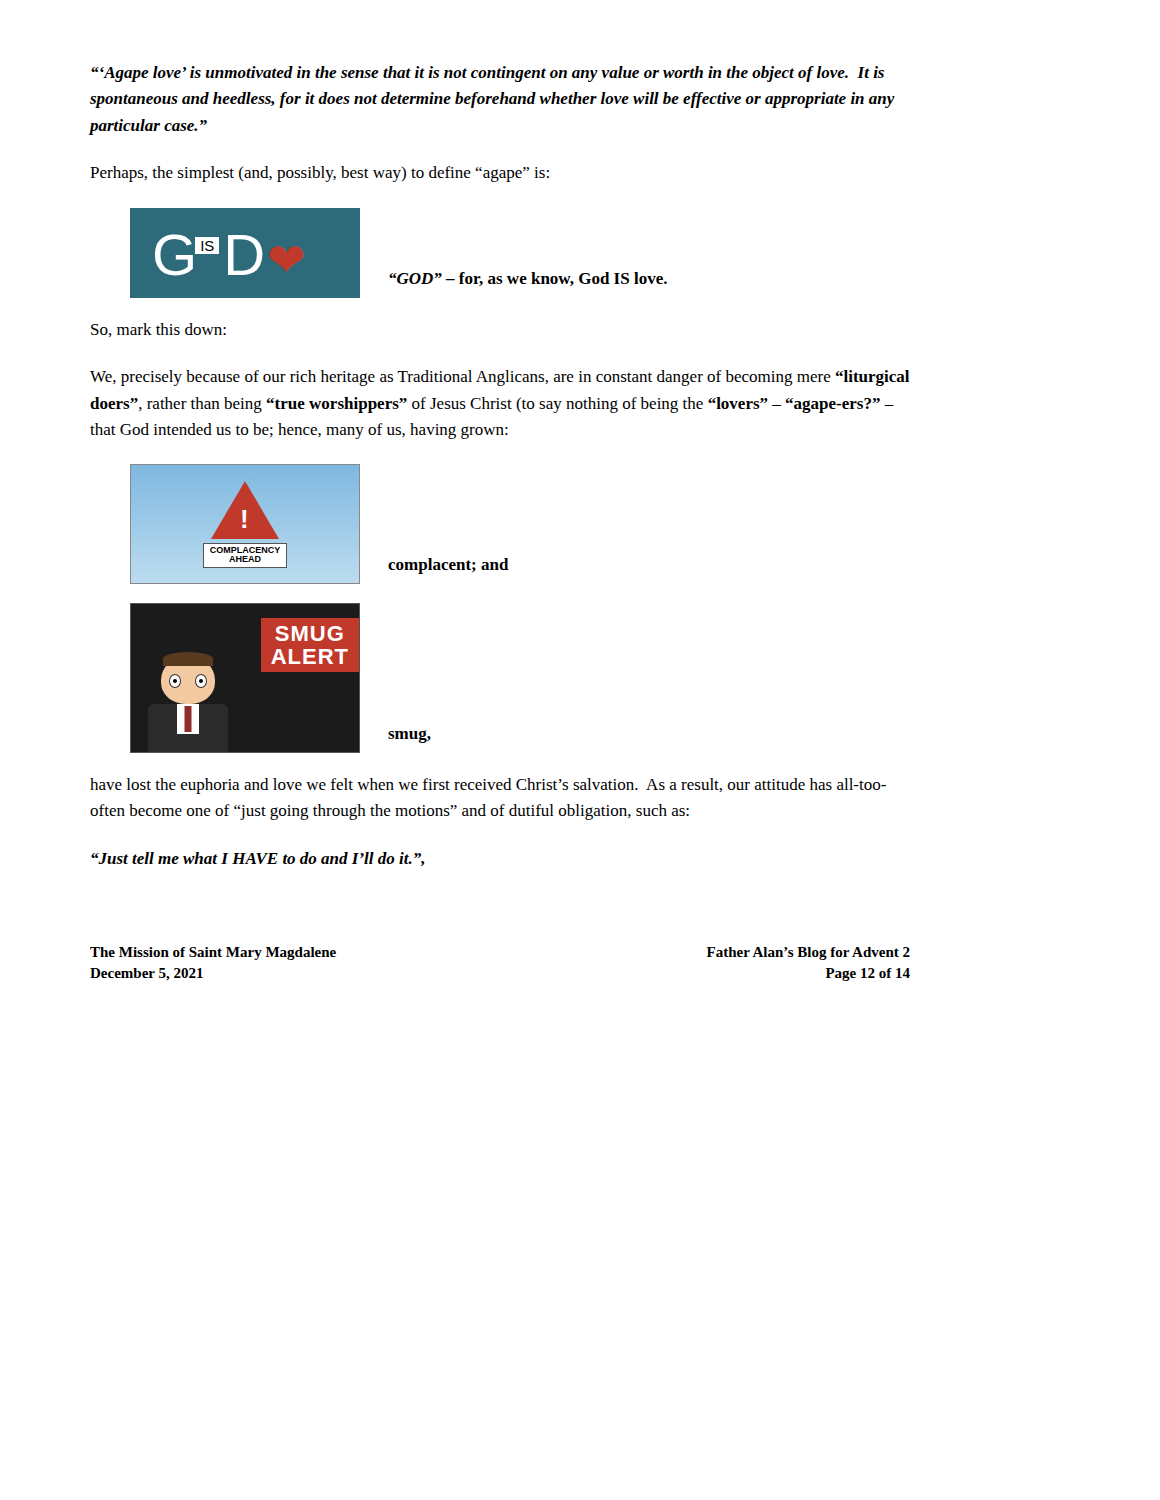“‘Agape love’ is unmotivated in the sense that it is not contingent on any value or worth in the object of love. It is spontaneous and heedless, for it does not determine beforehand whether love will be effective or appropriate in any particular case.”
Perhaps, the simplest (and, possibly, best way) to define “agape” is:
GISD❤
“GOD” – for, as we know, God IS love.
So, mark this down:
We, precisely because of our rich heritage as Traditional Anglicans, are in constant danger of becoming mere “liturgical doers”, rather than being “true worshippers” of Jesus Christ (to say nothing of being the “lovers” – “agape-ers?” – that God intended us to be; hence, many of us, having grown:
COMPLACENCY
AHEAD
complacent; and
SMUG
ALERT
smug,
have lost the euphoria and love we felt when we first received Christ’s salvation. As a result, our attitude has all-too-often become one of “just going through the motions” and of dutiful obligation, such as:
“Just tell me what I HAVE to do and I’ll do it.”,
The Mission of Saint Mary Magdalene
December 5, 2021
Father Alan’s Blog for Advent 2
Page 12 of 14